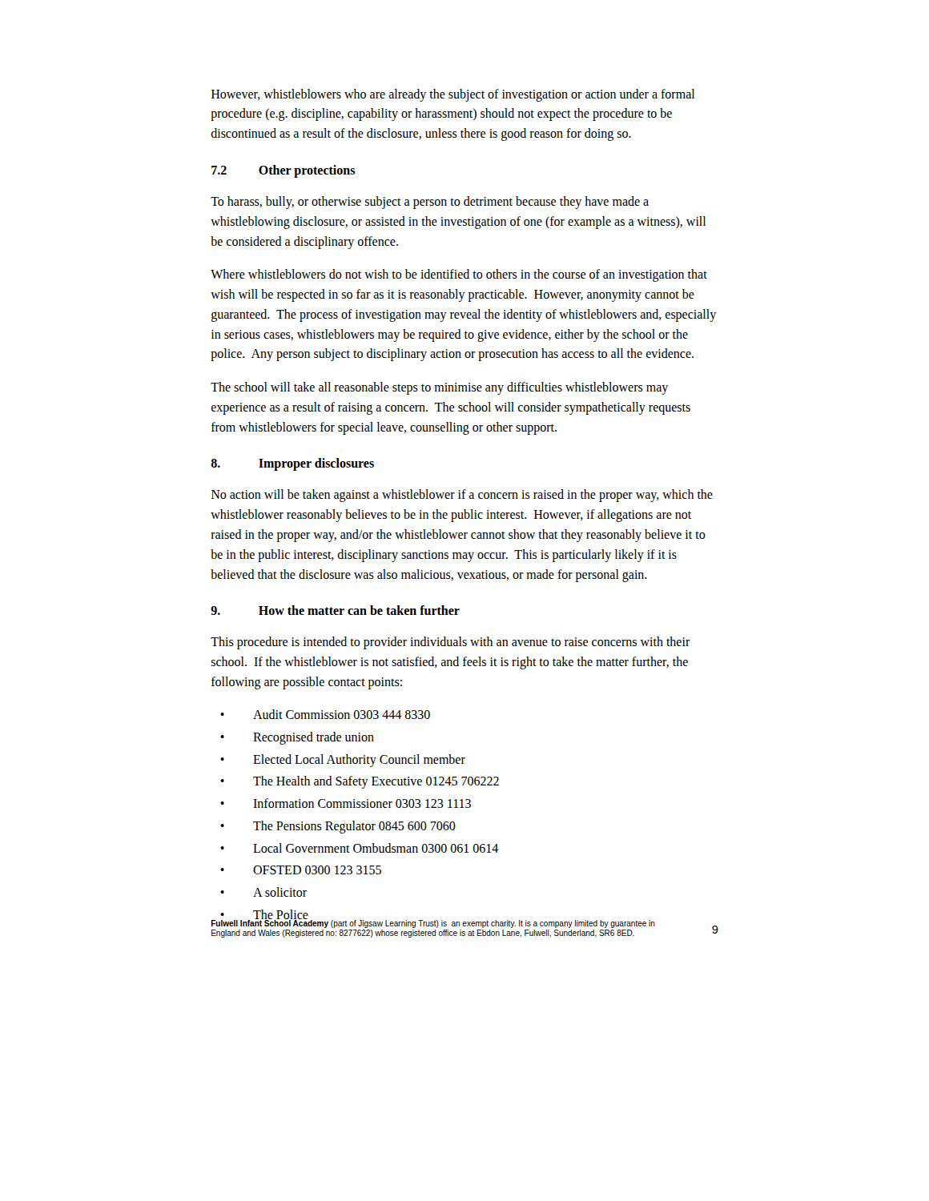However, whistleblowers who are already the subject of investigation or action under a formal procedure (e.g. discipline, capability or harassment) should not expect the procedure to be discontinued as a result of the disclosure, unless there is good reason for doing so.
7.2 Other protections
To harass, bully, or otherwise subject a person to detriment because they have made a whistleblowing disclosure, or assisted in the investigation of one (for example as a witness), will be considered a disciplinary offence.
Where whistleblowers do not wish to be identified to others in the course of an investigation that wish will be respected in so far as it is reasonably practicable. However, anonymity cannot be guaranteed. The process of investigation may reveal the identity of whistleblowers and, especially in serious cases, whistleblowers may be required to give evidence, either by the school or the police. Any person subject to disciplinary action or prosecution has access to all the evidence.
The school will take all reasonable steps to minimise any difficulties whistleblowers may experience as a result of raising a concern. The school will consider sympathetically requests from whistleblowers for special leave, counselling or other support.
8. Improper disclosures
No action will be taken against a whistleblower if a concern is raised in the proper way, which the whistleblower reasonably believes to be in the public interest. However, if allegations are not raised in the proper way, and/or the whistleblower cannot show that they reasonably believe it to be in the public interest, disciplinary sanctions may occur. This is particularly likely if it is believed that the disclosure was also malicious, vexatious, or made for personal gain.
9. How the matter can be taken further
This procedure is intended to provider individuals with an avenue to raise concerns with their school. If the whistleblower is not satisfied, and feels it is right to take the matter further, the following are possible contact points:
Audit Commission 0303 444 8330
Recognised trade union
Elected Local Authority Council member
The Health and Safety Executive 01245 706222
Information Commissioner 0303 123 1113
The Pensions Regulator 0845 600 7060
Local Government Ombudsman 0300 061 0614
OFSTED 0300 123 3155
A solicitor
The Police
9 Fulwell Infant School Academy (part of Jigsaw Learning Trust) is an exempt charity. It is a company limited by guarantee in England and Wales (Registered no: 8277622) whose registered office is at Ebdon Lane, Fulwell, Sunderland, SR6 8ED.